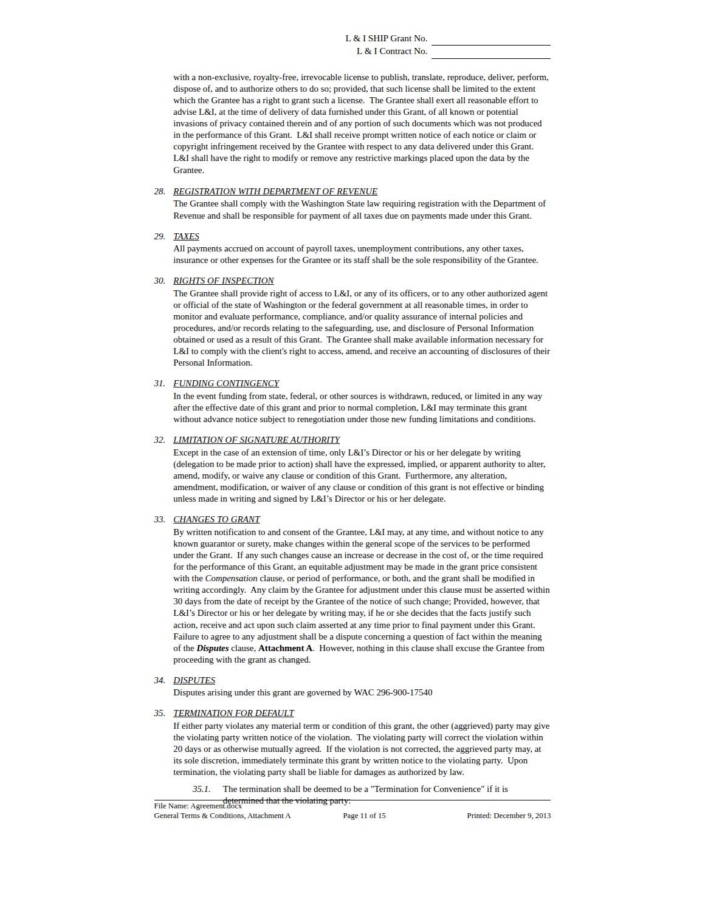| L & I SHIP Grant No. | |
| L & I Contract No. | |
with a non-exclusive, royalty-free, irrevocable license to publish, translate, reproduce, deliver, perform, dispose of, and to authorize others to do so; provided, that such license shall be limited to the extent which the Grantee has a right to grant such a license. The Grantee shall exert all reasonable effort to advise L&I, at the time of delivery of data furnished under this Grant, of all known or potential invasions of privacy contained therein and of any portion of such documents which was not produced in the performance of this Grant. L&I shall receive prompt written notice of each notice or claim or copyright infringement received by the Grantee with respect to any data delivered under this Grant. L&I shall have the right to modify or remove any restrictive markings placed upon the data by the Grantee.
REGISTRATION WITH DEPARTMENT OF REVENUE
The Grantee shall comply with the Washington State law requiring registration with the Department of Revenue and shall be responsible for payment of all taxes due on payments made under this Grant.
TAXES
All payments accrued on account of payroll taxes, unemployment contributions, any other taxes, insurance or other expenses for the Grantee or its staff shall be the sole responsibility of the Grantee.
RIGHTS OF INSPECTION
The Grantee shall provide right of access to L&I, or any of its officers, or to any other authorized agent or official of the state of Washington or the federal government at all reasonable times, in order to monitor and evaluate performance, compliance, and/or quality assurance of internal policies and procedures, and/or records relating to the safeguarding, use, and disclosure of Personal Information obtained or used as a result of this Grant. The Grantee shall make available information necessary for L&I to comply with the client's right to access, amend, and receive an accounting of disclosures of their Personal Information.
FUNDING CONTINGENCY
In the event funding from state, federal, or other sources is withdrawn, reduced, or limited in any way after the effective date of this grant and prior to normal completion, L&I may terminate this grant without advance notice subject to renegotiation under those new funding limitations and conditions.
LIMITATION OF SIGNATURE AUTHORITY
Except in the case of an extension of time, only L&I’s Director or his or her delegate by writing (delegation to be made prior to action) shall have the expressed, implied, or apparent authority to alter, amend, modify, or waive any clause or condition of this Grant. Furthermore, any alteration, amendment, modification, or waiver of any clause or condition of this grant is not effective or binding unless made in writing and signed by L&I’s Director or his or her delegate.
CHANGES TO GRANT
By written notification to and consent of the Grantee, L&I may, at any time, and without notice to any known guarantor or surety, make changes within the general scope of the services to be performed under the Grant. If any such changes cause an increase or decrease in the cost of, or the time required for the performance of this Grant, an equitable adjustment may be made in the grant price consistent with the Compensation clause, or period of performance, or both, and the grant shall be modified in writing accordingly. Any claim by the Grantee for adjustment under this clause must be asserted within 30 days from the date of receipt by the Grantee of the notice of such change; Provided, however, that L&I’s Director or his or her delegate by writing may, if he or she decides that the facts justify such action, receive and act upon such claim asserted at any time prior to final payment under this Grant. Failure to agree to any adjustment shall be a dispute concerning a question of fact within the meaning of the Disputes clause, Attachment A. However, nothing in this clause shall excuse the Grantee from proceeding with the grant as changed.
DISPUTES
Disputes arising under this grant are governed by WAC 296-900-17540
TERMINATION FOR DEFAULT
If either party violates any material term or condition of this grant, the other (aggrieved) party may give the violating party written notice of the violation. The violating party will correct the violation within 20 days or as otherwise mutually agreed. If the violation is not corrected, the aggrieved party may, at its sole discretion, immediately terminate this grant by written notice to the violating party. Upon termination, the violating party shall be liable for damages as authorized by law.
35.1. The termination shall be deemed to be a "Termination for Convenience" if it is determined that the violating party:
| File Name: Agreement.docx | | |
| General Terms & Conditions, Attachment A | Page 11 of 15 | Printed: December 9, 2013 |